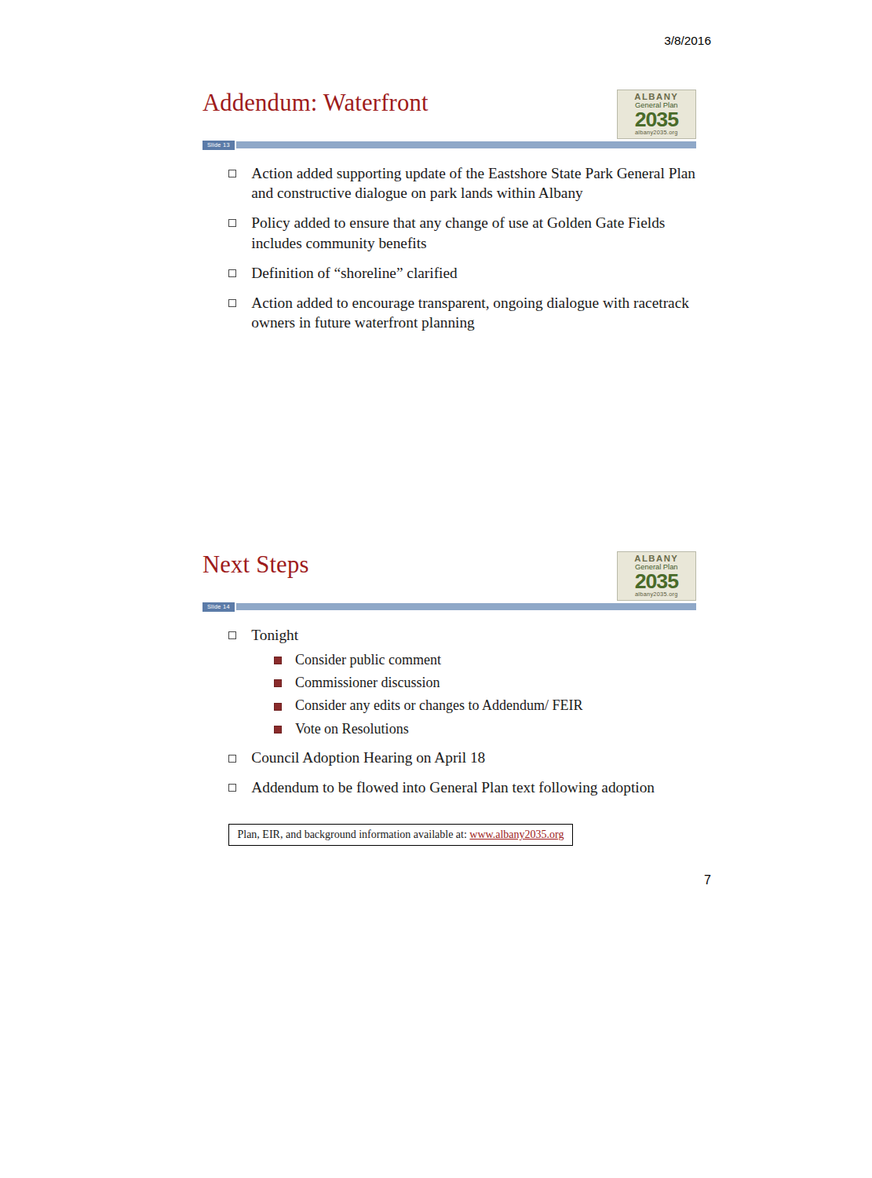3/8/2016
Addendum: Waterfront
ALBANY General Plan 2035 albany2035.org
Slide 13
Action added supporting update of the Eastshore State Park General Plan and constructive dialogue on park lands within Albany
Policy added to ensure that any change of use at Golden Gate Fields includes community benefits
Definition of “shoreline” clarified
Action added to encourage transparent, ongoing dialogue with racetrack owners in future waterfront planning
Next Steps
ALBANY General Plan 2035 albany2035.org
Slide 14
Tonight
Consider public comment
Commissioner discussion
Consider any edits or changes to Addendum/ FEIR
Vote on Resolutions
Council Adoption Hearing on April 18
Addendum to be flowed into General Plan text following adoption
Plan, EIR, and background information available at: www.albany2035.org
7